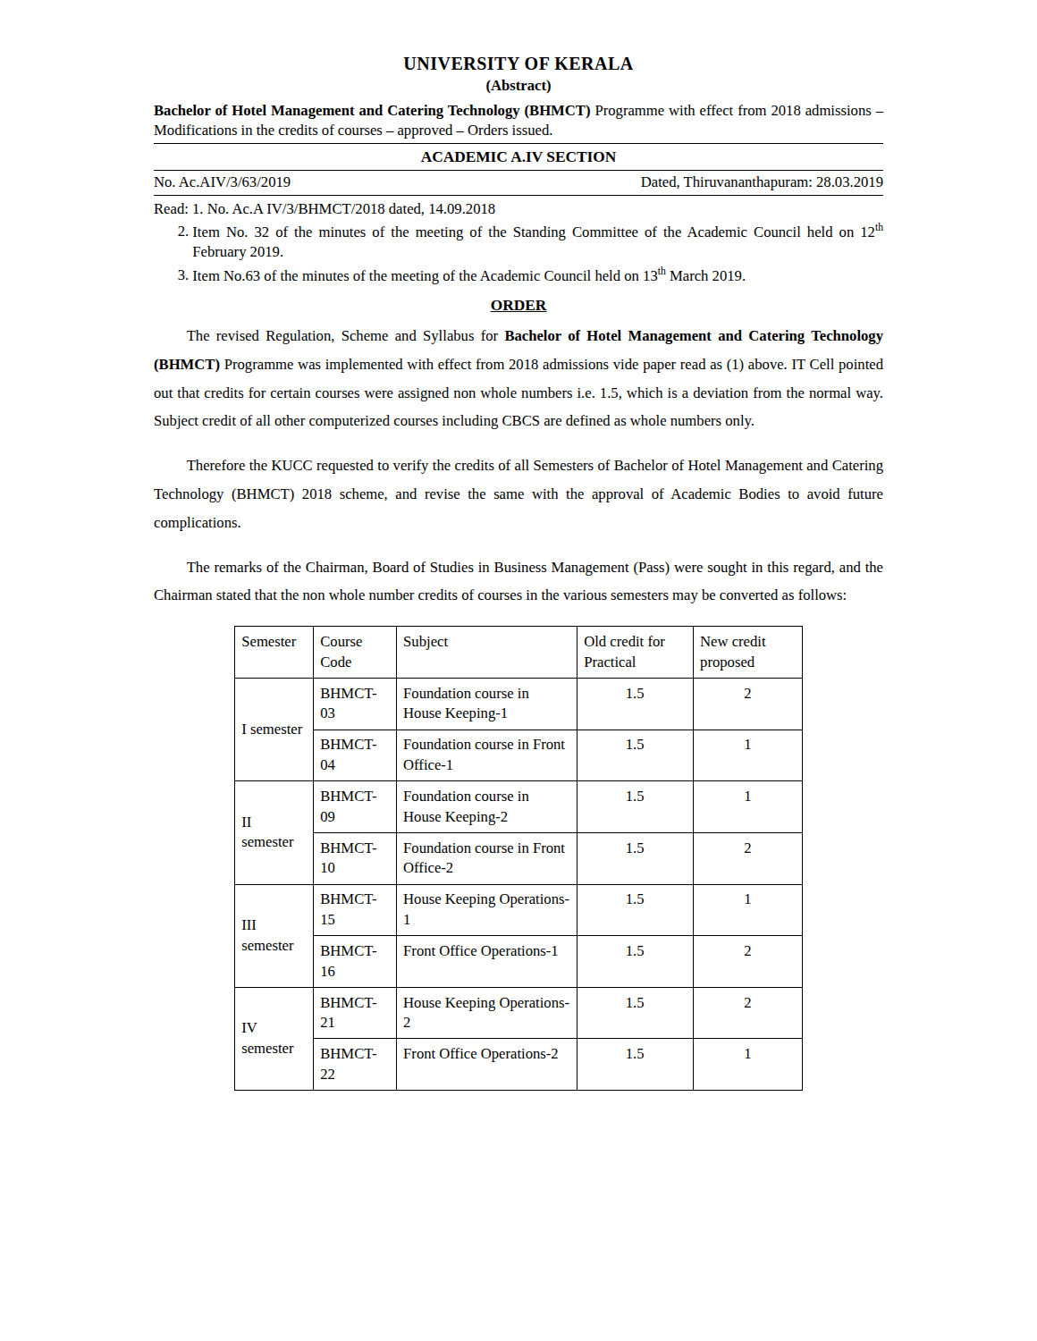UNIVERSITY OF KERALA
(Abstract)
Bachelor of Hotel Management and Catering Technology (BHMCT) Programme with effect from 2018 admissions – Modifications in the credits of courses – approved – Orders issued.
ACADEMIC A.IV SECTION
No. Ac.AIV/3/63/2019 Dated, Thiruvananthapuram: 28.03.2019
Read: 1. No. Ac.A IV/3/BHMCT/2018 dated, 14.09.2018
Item No. 32 of the minutes of the meeting of the Standing Committee of the Academic Council held on 12th February 2019.
Item No.63 of the minutes of the meeting of the Academic Council held on 13th March 2019.
ORDER
The revised Regulation, Scheme and Syllabus for Bachelor of Hotel Management and Catering Technology (BHMCT) Programme was implemented with effect from 2018 admissions vide paper read as (1) above. IT Cell pointed out that credits for certain courses were assigned non whole numbers i.e. 1.5, which is a deviation from the normal way. Subject credit of all other computerized courses including CBCS are defined as whole numbers only.
Therefore the KUCC requested to verify the credits of all Semesters of Bachelor of Hotel Management and Catering Technology (BHMCT) 2018 scheme, and revise the same with the approval of Academic Bodies to avoid future complications.
The remarks of the Chairman, Board of Studies in Business Management (Pass) were sought in this regard, and the Chairman stated that the non whole number credits of courses in the various semesters may be converted as follows:
| Semester | Course Code | Subject | Old credit for Practical | New credit proposed |
| --- | --- | --- | --- | --- |
| I semester | BHMCT-03 | Foundation course in House Keeping-1 | 1.5 | 2 |
| BHMCT-04 | Foundation course in Front Office-1 | 1.5 | 1 |
| II semester | BHMCT-09 | Foundation course in House Keeping-2 | 1.5 | 1 |
| BHMCT-10 | Foundation course in Front Office-2 | 1.5 | 2 |
| III semester | BHMCT-15 | House Keeping Operations-1 | 1.5 | 1 |
| BHMCT-16 | Front Office Operations-1 | 1.5 | 2 |
| IV semester | BHMCT-21 | House Keeping Operations-2 | 1.5 | 2 |
| BHMCT-22 | Front Office Operations-2 | 1.5 | 1 |